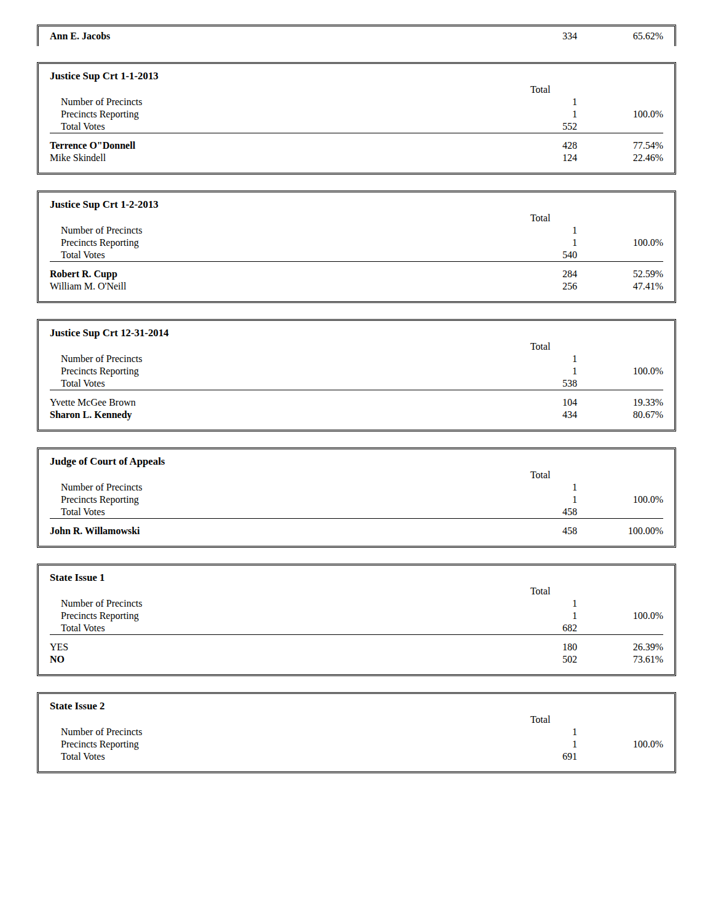| Ann E. Jacobs | 334 | 65.62% |
Justice Sup Crt 1-1-2013
| | Total | |
| Number of Precincts | 1 | |
| Precincts Reporting | 1 | 100.0% |
| Total Votes | 552 | |
| Terrence O"Donnell | 428 | 77.54% |
| Mike Skindell | 124 | 22.46% |
Justice Sup Crt 1-2-2013
| | Total | |
| Number of Precincts | 1 | |
| Precincts Reporting | 1 | 100.0% |
| Total Votes | 540 | |
| Robert R. Cupp | 284 | 52.59% |
| William M. O'Neill | 256 | 47.41% |
Justice Sup Crt 12-31-2014
| | Total | |
| Number of Precincts | 1 | |
| Precincts Reporting | 1 | 100.0% |
| Total Votes | 538 | |
| Yvette McGee Brown | 104 | 19.33% |
| Sharon L. Kennedy | 434 | 80.67% |
Judge of Court of Appeals
| | Total | |
| Number of Precincts | 1 | |
| Precincts Reporting | 1 | 100.0% |
| Total Votes | 458 | |
| John R. Willamowski | 458 | 100.00% |
State Issue 1
| | Total | |
| Number of Precincts | 1 | |
| Precincts Reporting | 1 | 100.0% |
| Total Votes | 682 | |
| YES | 180 | 26.39% |
| NO | 502 | 73.61% |
State Issue 2
| | Total | |
| Number of Precincts | 1 | |
| Precincts Reporting | 1 | 100.0% |
| Total Votes | 691 | |